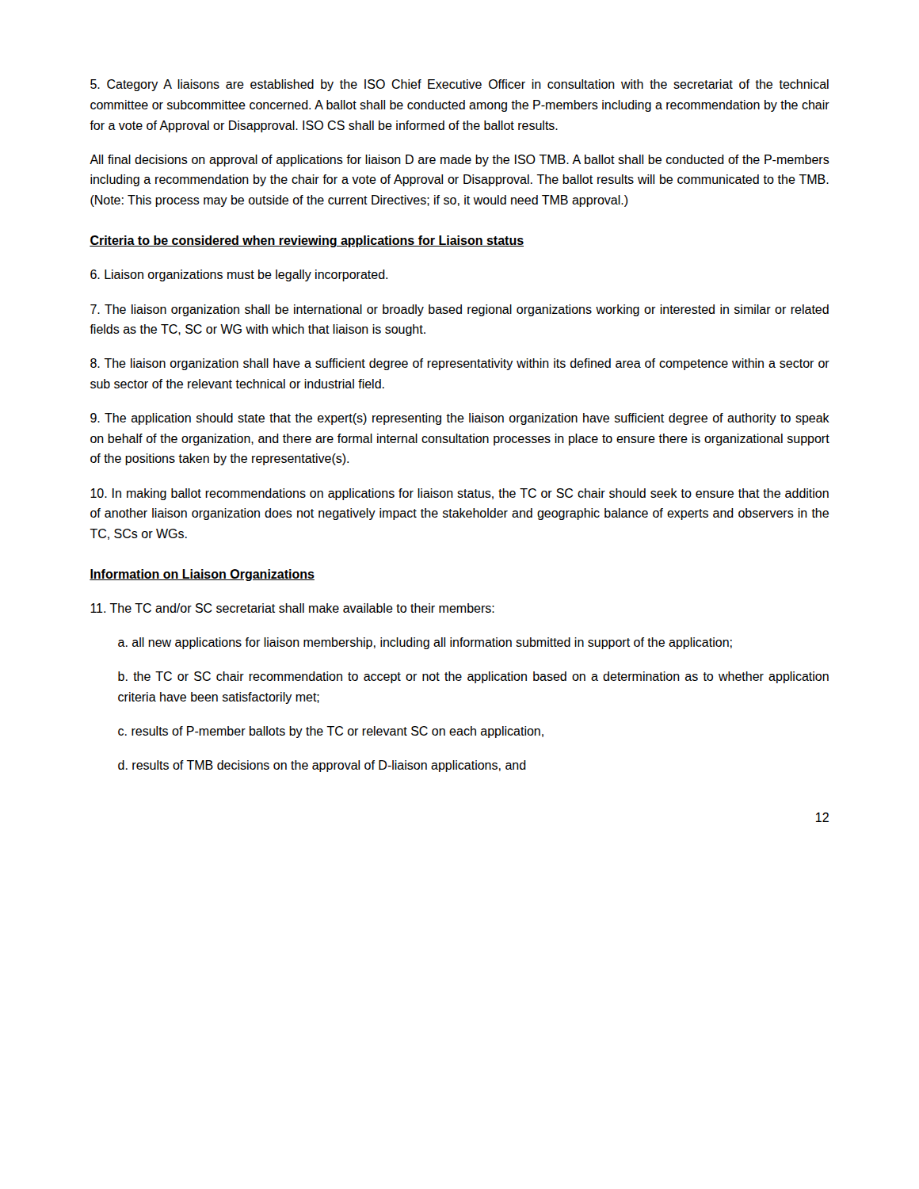5. Category A liaisons are established by the ISO Chief Executive Officer in consultation with the secretariat of the technical committee or subcommittee concerned. A ballot shall be conducted among the P-members including a recommendation by the chair for a vote of Approval or Disapproval. ISO CS shall be informed of the ballot results.
All final decisions on approval of applications for liaison D are made by the ISO TMB. A ballot shall be conducted of the P-members including a recommendation by the chair for a vote of Approval or Disapproval. The ballot results will be communicated to the TMB. (Note: This process may be outside of the current Directives; if so, it would need TMB approval.)
Criteria to be considered when reviewing applications for Liaison status
6. Liaison organizations must be legally incorporated.
7. The liaison organization shall be international or broadly based regional organizations working or interested in similar or related fields as the TC, SC or WG with which that liaison is sought.
8. The liaison organization shall have a sufficient degree of representativity within its defined area of competence within a sector or sub sector of the relevant technical or industrial field.
9. The application should state that the expert(s) representing the liaison organization have sufficient degree of authority to speak on behalf of the organization, and there are formal internal consultation processes in place to ensure there is organizational support of the positions taken by the representative(s).
10. In making ballot recommendations on applications for liaison status, the TC or SC chair should seek to ensure that the addition of another liaison organization does not negatively impact the stakeholder and geographic balance of experts and observers in the TC, SCs or WGs.
Information on Liaison Organizations
11. The TC and/or SC secretariat shall make available to their members:
a. all new applications for liaison membership, including all information submitted in support of the application;
b. the TC or SC chair recommendation to accept or not the application based on a determination as to whether application criteria have been satisfactorily met;
c. results of P-member ballots by the TC or relevant SC on each application,
d. results of TMB decisions on the approval of D-liaison applications, and
12